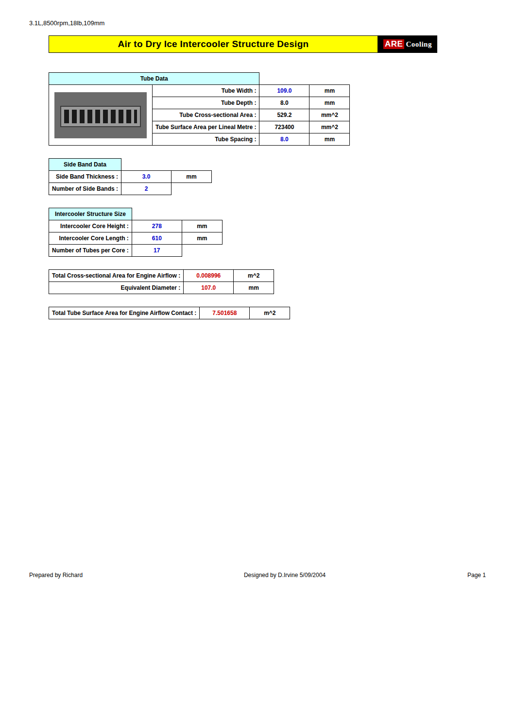3.1L,8500rpm,18lb,109mm
Air to Dry Ice Intercooler Structure Design
ARE Cooling
| Tube Data | | |
| | Tube Width : | 109.0 | mm |
| Tube Depth : | 8.0 | mm |
| Tube Cross-sectional Area : | 529.2 | mm^2 |
| Tube Surface Area per Lineal Metre : | 723400 | mm^2 |
| Tube Spacing : | 8.0 | mm |
| Side Band Data | | |
| Side Band Thickness : | 3.0 | mm |
| Number of Side Bands : | 2 | |
| Intercooler Structure Size | | |
| Intercooler Core Height : | 278 | mm |
| Intercooler Core Length : | 610 | mm |
| Number of Tubes per Core : | 17 | |
| Total Cross-sectional Area for Engine Airflow : | 0.008996 | m^2 |
| Equivalent Diameter : | 107.0 | mm |
| Total Tube Surface Area for Engine Airflow Contact : | 7.501658 | m^2 |
Prepared by Richard
Designed by D.Irvine 5/09/2004
Page 1